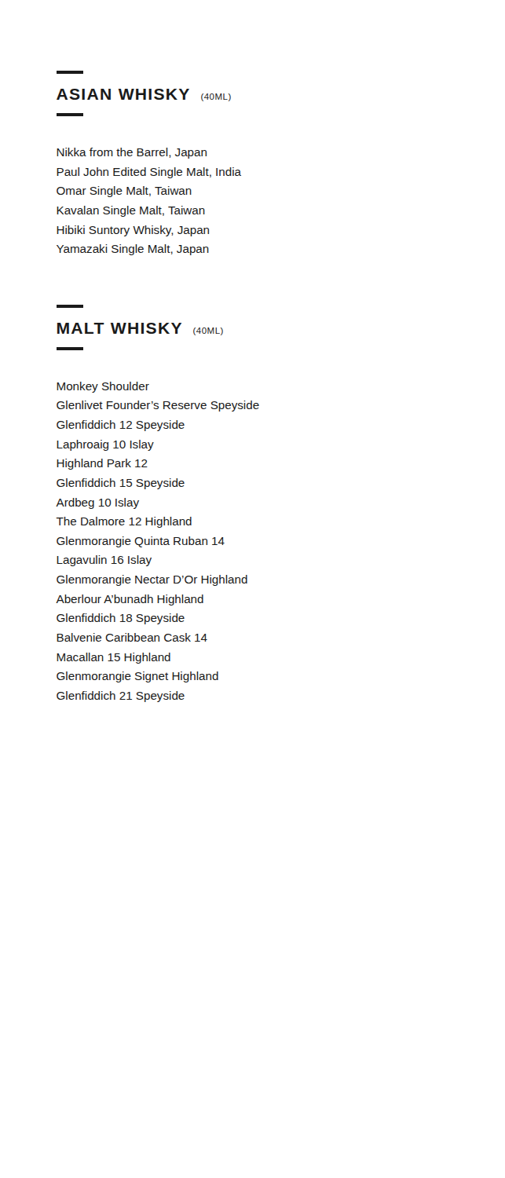Asian Whisky (40ML)
Nikka from the Barrel, Japan
Paul John Edited Single Malt, India
Omar Single Malt, Taiwan
Kavalan Single Malt, Taiwan
Hibiki Suntory Whisky, Japan
Yamazaki Single Malt, Japan
Malt Whisky (40ML)
Monkey Shoulder
Glenlivet Founder’s Reserve Speyside
Glenfiddich 12 Speyside
Laphroaig 10 Islay
Highland Park 12
Glenfiddich 15 Speyside
Ardbeg 10 Islay
The Dalmore 12 Highland
Glenmorangie Quinta Ruban 14
Lagavulin 16 Islay
Glenmorangie Nectar D’Or Highland
Aberlour A’bunadh Highland
Glenfiddich 18 Speyside
Balvenie Caribbean Cask 14
Macallan 15 Highland
Glenmorangie Signet Highland
Glenfiddich 21 Speyside